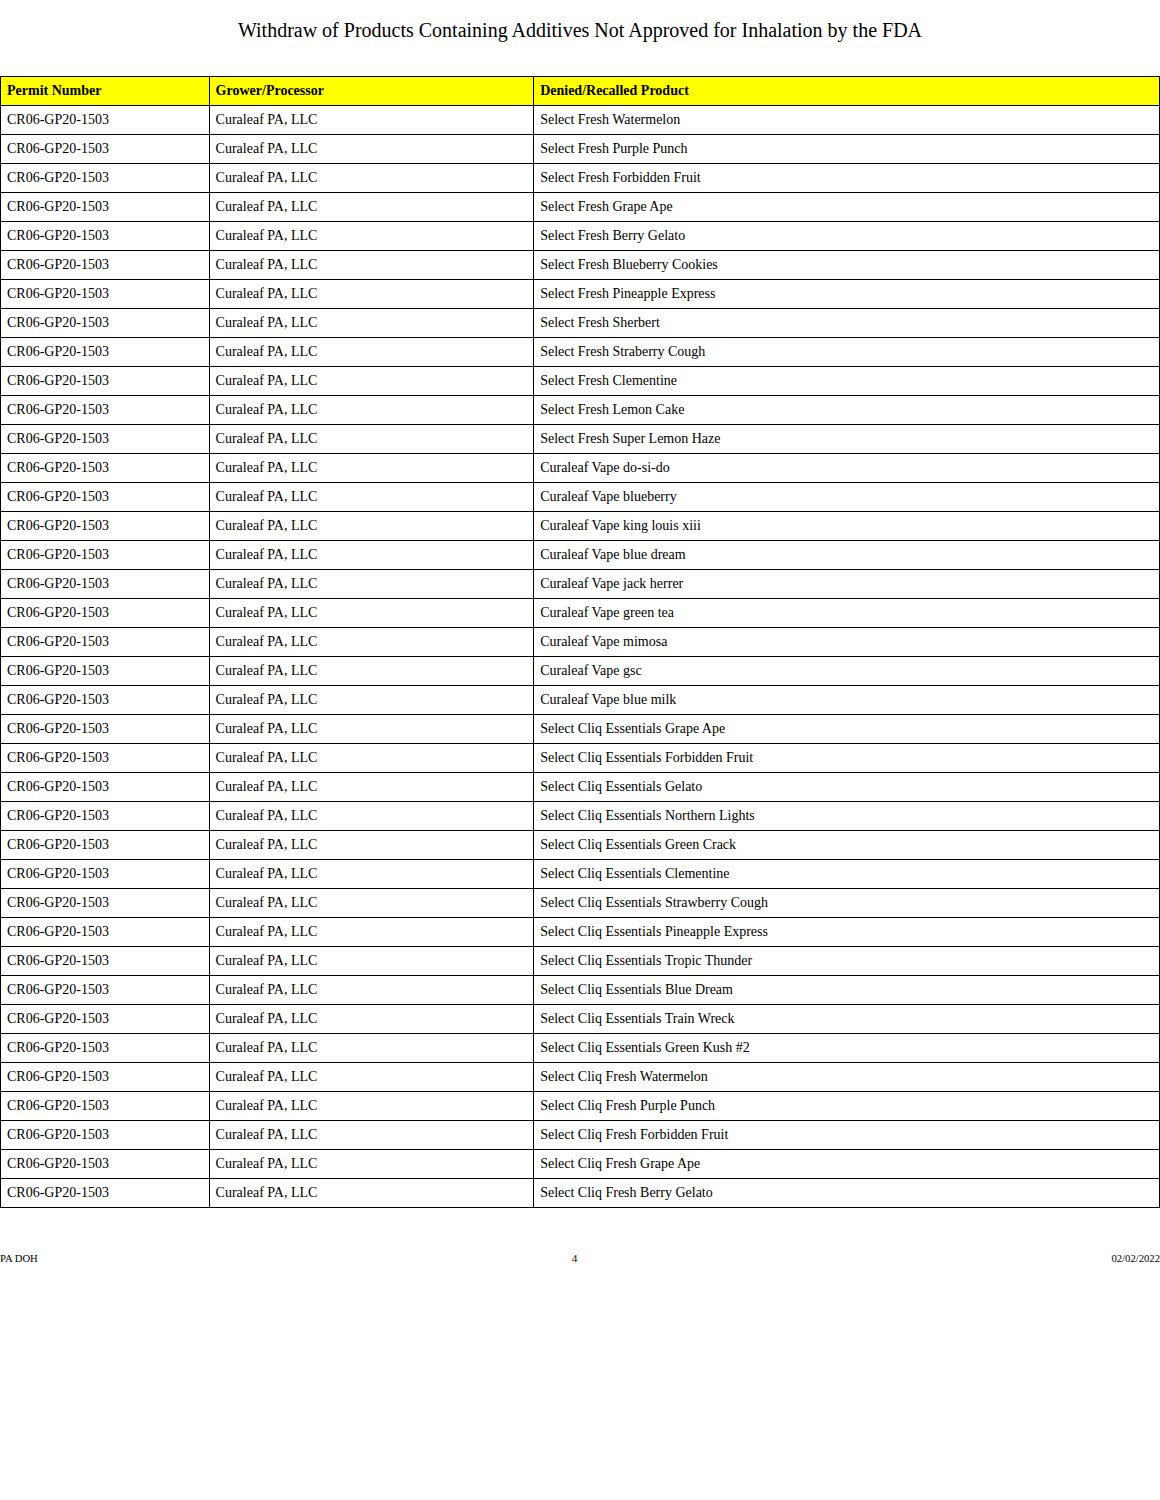Withdraw of Products Containing Additives Not Approved for Inhalation by the FDA
| Permit Number | Grower/Processor | Denied/Recalled Product |
| --- | --- | --- |
| CR06-GP20-1503 | Curaleaf PA, LLC | Select Fresh Watermelon |
| CR06-GP20-1503 | Curaleaf PA, LLC | Select Fresh Purple Punch |
| CR06-GP20-1503 | Curaleaf PA, LLC | Select Fresh Forbidden Fruit |
| CR06-GP20-1503 | Curaleaf PA, LLC | Select Fresh Grape Ape |
| CR06-GP20-1503 | Curaleaf PA, LLC | Select Fresh Berry Gelato |
| CR06-GP20-1503 | Curaleaf PA, LLC | Select Fresh Blueberry Cookies |
| CR06-GP20-1503 | Curaleaf PA, LLC | Select Fresh Pineapple Express |
| CR06-GP20-1503 | Curaleaf PA, LLC | Select Fresh Sherbert |
| CR06-GP20-1503 | Curaleaf PA, LLC | Select Fresh Straberry Cough |
| CR06-GP20-1503 | Curaleaf PA, LLC | Select Fresh Clementine |
| CR06-GP20-1503 | Curaleaf PA, LLC | Select Fresh Lemon Cake |
| CR06-GP20-1503 | Curaleaf PA, LLC | Select Fresh Super Lemon Haze |
| CR06-GP20-1503 | Curaleaf PA, LLC | Curaleaf Vape do-si-do |
| CR06-GP20-1503 | Curaleaf PA, LLC | Curaleaf Vape blueberry |
| CR06-GP20-1503 | Curaleaf PA, LLC | Curaleaf Vape king louis xiii |
| CR06-GP20-1503 | Curaleaf PA, LLC | Curaleaf Vape blue dream |
| CR06-GP20-1503 | Curaleaf PA, LLC | Curaleaf Vape jack herrer |
| CR06-GP20-1503 | Curaleaf PA, LLC | Curaleaf Vape green tea |
| CR06-GP20-1503 | Curaleaf PA, LLC | Curaleaf Vape mimosa |
| CR06-GP20-1503 | Curaleaf PA, LLC | Curaleaf Vape gsc |
| CR06-GP20-1503 | Curaleaf PA, LLC | Curaleaf Vape blue milk |
| CR06-GP20-1503 | Curaleaf PA, LLC | Select Cliq Essentials Grape Ape |
| CR06-GP20-1503 | Curaleaf PA, LLC | Select Cliq Essentials Forbidden Fruit |
| CR06-GP20-1503 | Curaleaf PA, LLC | Select Cliq Essentials Gelato |
| CR06-GP20-1503 | Curaleaf PA, LLC | Select Cliq Essentials Northern Lights |
| CR06-GP20-1503 | Curaleaf PA, LLC | Select Cliq Essentials Green Crack |
| CR06-GP20-1503 | Curaleaf PA, LLC | Select Cliq Essentials Clementine |
| CR06-GP20-1503 | Curaleaf PA, LLC | Select Cliq Essentials Strawberry Cough |
| CR06-GP20-1503 | Curaleaf PA, LLC | Select Cliq Essentials Pineapple Express |
| CR06-GP20-1503 | Curaleaf PA, LLC | Select Cliq Essentials Tropic Thunder |
| CR06-GP20-1503 | Curaleaf PA, LLC | Select Cliq Essentials Blue Dream |
| CR06-GP20-1503 | Curaleaf PA, LLC | Select Cliq Essentials Train Wreck |
| CR06-GP20-1503 | Curaleaf PA, LLC | Select Cliq Essentials Green Kush #2 |
| CR06-GP20-1503 | Curaleaf PA, LLC | Select Cliq Fresh Watermelon |
| CR06-GP20-1503 | Curaleaf PA, LLC | Select Cliq Fresh Purple Punch |
| CR06-GP20-1503 | Curaleaf PA, LLC | Select Cliq Fresh Forbidden Fruit |
| CR06-GP20-1503 | Curaleaf PA, LLC | Select Cliq Fresh Grape Ape |
| CR06-GP20-1503 | Curaleaf PA, LLC | Select Cliq Fresh Berry Gelato |
PA DOH 4 02/02/2022